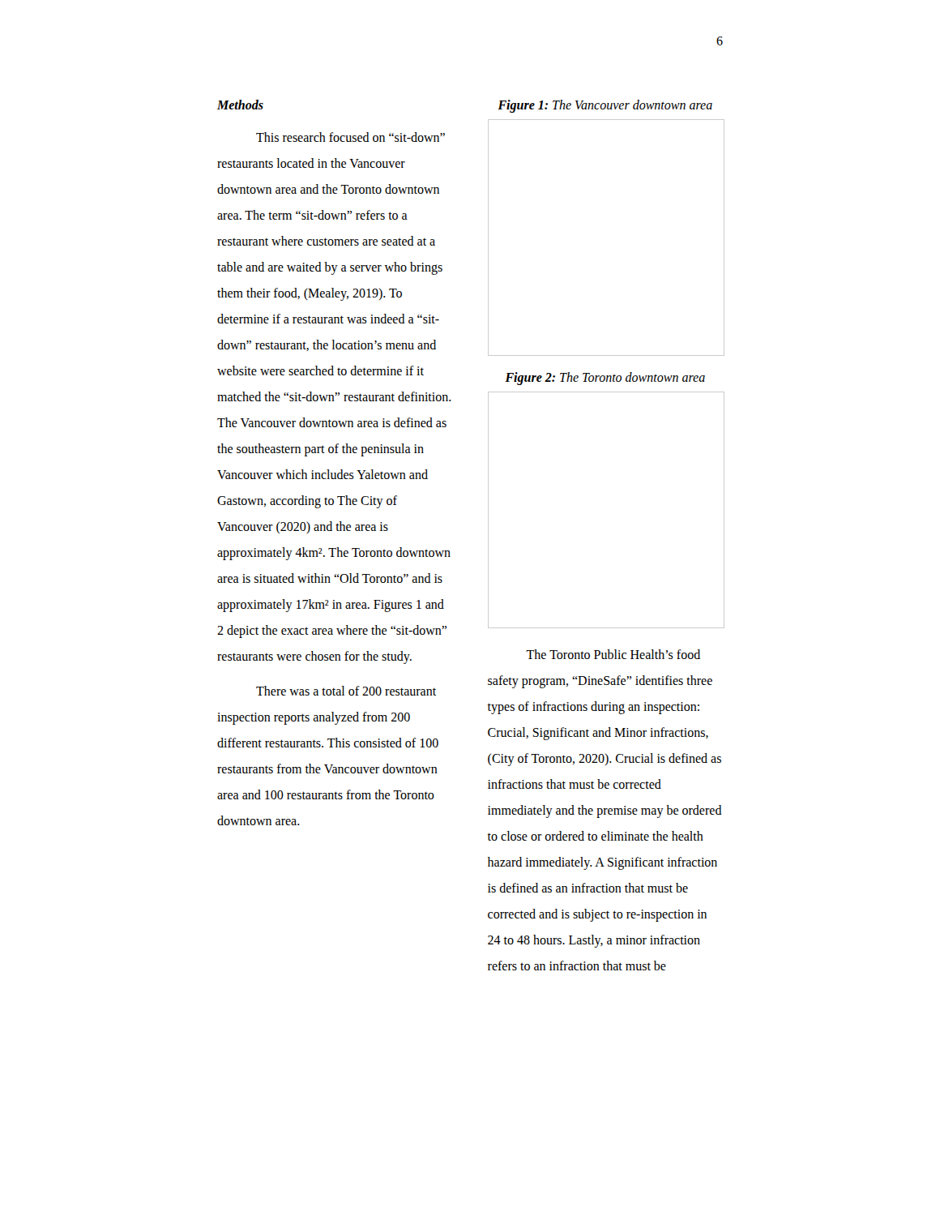6
Methods
This research focused on “sit-down” restaurants located in the Vancouver downtown area and the Toronto downtown area. The term “sit-down” refers to a restaurant where customers are seated at a table and are waited by a server who brings them their food, (Mealey, 2019). To determine if a restaurant was indeed a “sit-down” restaurant, the location’s menu and website were searched to determine if it matched the “sit-down” restaurant definition. The Vancouver downtown area is defined as the southeastern part of the peninsula in Vancouver which includes Yaletown and Gastown, according to The City of Vancouver (2020) and the area is approximately 4km². The Toronto downtown area is situated within “Old Toronto” and is approximately 17km² in area. Figures 1 and 2 depict the exact area where the “sit-down” restaurants were chosen for the study.
There was a total of 200 restaurant inspection reports analyzed from 200 different restaurants. This consisted of 100 restaurants from the Vancouver downtown area and 100 restaurants from the Toronto downtown area.
Figure 1: The Vancouver downtown area
Figure 2: The Toronto downtown area
The Toronto Public Health’s food safety program, “DineSafe” identifies three types of infractions during an inspection: Crucial, Significant and Minor infractions, (City of Toronto, 2020). Crucial is defined as infractions that must be corrected immediately and the premise may be ordered to close or ordered to eliminate the health hazard immediately. A Significant infraction is defined as an infraction that must be corrected and is subject to re-inspection in 24 to 48 hours. Lastly, a minor infraction refers to an infraction that must be